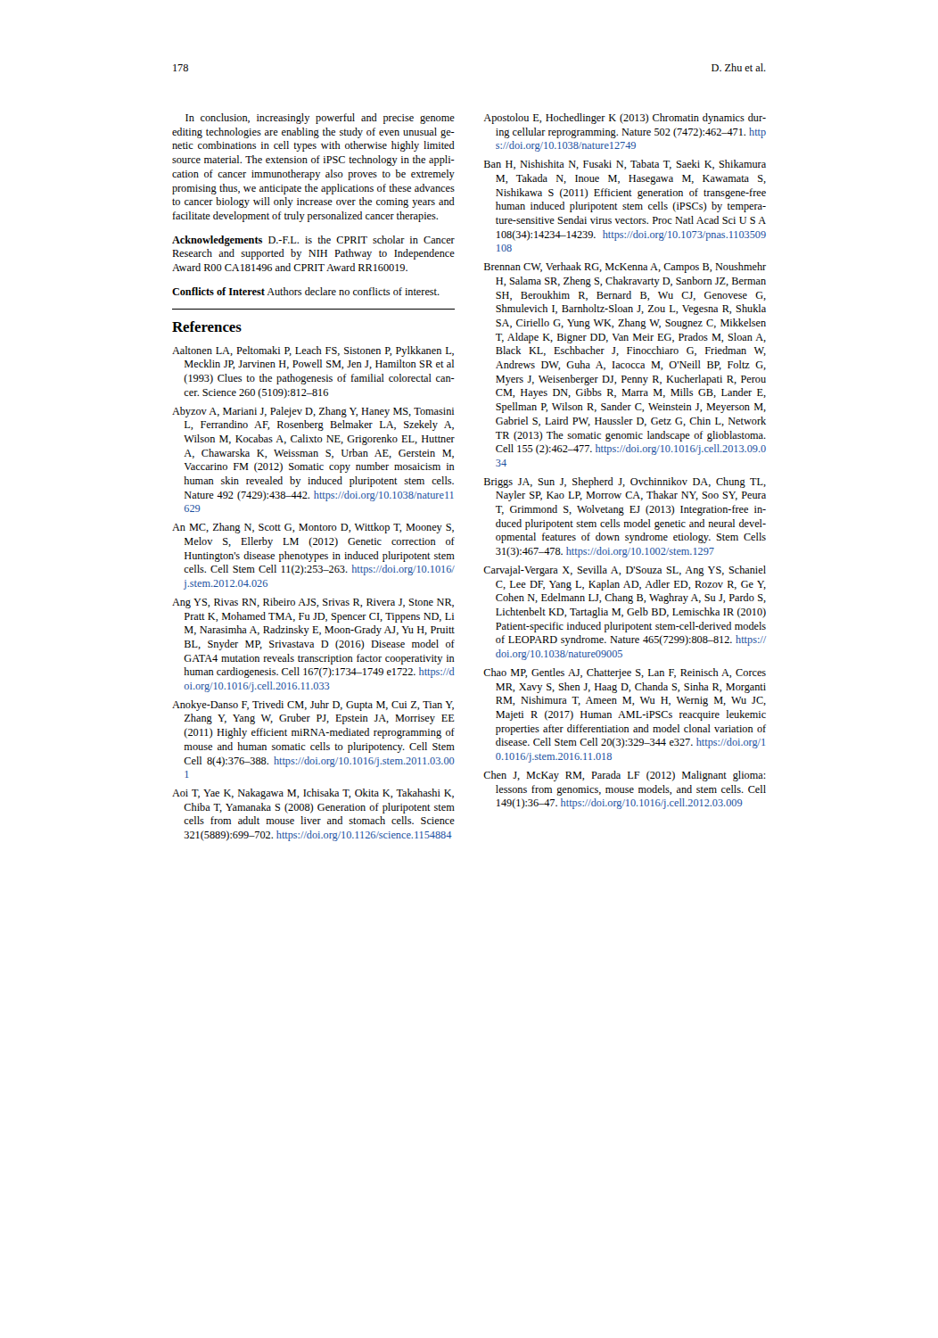178 D. Zhu et al.
In conclusion, increasingly powerful and precise genome editing technologies are enabling the study of even unusual genetic combinations in cell types with otherwise highly limited source material. The extension of iPSC technology in the application of cancer immunotherapy also proves to be extremely promising thus, we anticipate the applications of these advances to cancer biology will only increase over the coming years and facilitate development of truly personalized cancer therapies.
Acknowledgements D.-F.L. is the CPRIT scholar in Cancer Research and supported by NIH Pathway to Independence Award R00 CA181496 and CPRIT Award RR160019.
Conflicts of Interest Authors declare no conflicts of interest.
References
Aaltonen LA, Peltomaki P, Leach FS, Sistonen P, Pylkkanen L, Mecklin JP, Jarvinen H, Powell SM, Jen J, Hamilton SR et al (1993) Clues to the pathogenesis of familial colorectal cancer. Science 260 (5109):812–816
Abyzov A, Mariani J, Palejev D, Zhang Y, Haney MS, Tomasini L, Ferrandino AF, Rosenberg Belmaker LA, Szekely A, Wilson M, Kocabas A, Calixto NE, Grigorenko EL, Huttner A, Chawarska K, Weissman S, Urban AE, Gerstein M, Vaccarino FM (2012) Somatic copy number mosaicism in human skin revealed by induced pluripotent stem cells. Nature 492 (7429):438–442. https://doi.org/10.1038/nature11629
An MC, Zhang N, Scott G, Montoro D, Wittkop T, Mooney S, Melov S, Ellerby LM (2012) Genetic correction of Huntington's disease phenotypes in induced pluripotent stem cells. Cell Stem Cell 11(2):253–263. https://doi.org/10.1016/j.stem.2012.04.026
Ang YS, Rivas RN, Ribeiro AJS, Srivas R, Rivera J, Stone NR, Pratt K, Mohamed TMA, Fu JD, Spencer CI, Tippens ND, Li M, Narasimha A, Radzinsky E, Moon-Grady AJ, Yu H, Pruitt BL, Snyder MP, Srivastava D (2016) Disease model of GATA4 mutation reveals transcription factor cooperativity in human cardiogenesis. Cell 167(7):1734–1749 e1722. https://doi.org/10.1016/j.cell.2016.11.033
Anokye-Danso F, Trivedi CM, Juhr D, Gupta M, Cui Z, Tian Y, Zhang Y, Yang W, Gruber PJ, Epstein JA, Morrisey EE (2011) Highly efficient miRNA-mediated reprogramming of mouse and human somatic cells to pluripotency. Cell Stem Cell 8(4):376–388. https://doi.org/10.1016/j.stem.2011.03.001
Aoi T, Yae K, Nakagawa M, Ichisaka T, Okita K, Takahashi K, Chiba T, Yamanaka S (2008) Generation of pluripotent stem cells from adult mouse liver and stomach cells. Science 321(5889):699–702. https://doi.org/10.1126/science.1154884
Apostolou E, Hochedlinger K (2013) Chromatin dynamics during cellular reprogramming. Nature 502 (7472):462–471. https://doi.org/10.1038/nature12749
Ban H, Nishishita N, Fusaki N, Tabata T, Saeki K, Shikamura M, Takada N, Inoue M, Hasegawa M, Kawamata S, Nishikawa S (2011) Efficient generation of transgene-free human induced pluripotent stem cells (iPSCs) by temperature-sensitive Sendai virus vectors. Proc Natl Acad Sci U S A 108(34):14234–14239. https://doi.org/10.1073/pnas.1103509108
Brennan CW, Verhaak RG, McKenna A, Campos B, Noushmehr H, Salama SR, Zheng S, Chakravarty D, Sanborn JZ, Berman SH, Beroukhim R, Bernard B, Wu CJ, Genovese G, Shmulevich I, Barnholtz-Sloan J, Zou L, Vegesna R, Shukla SA, Ciriello G, Yung WK, Zhang W, Sougnez C, Mikkelsen T, Aldape K, Bigner DD, Van Meir EG, Prados M, Sloan A, Black KL, Eschbacher J, Finocchiaro G, Friedman W, Andrews DW, Guha A, Iacocca M, O'Neill BP, Foltz G, Myers J, Weisenberger DJ, Penny R, Kucherlapati R, Perou CM, Hayes DN, Gibbs R, Marra M, Mills GB, Lander E, Spellman P, Wilson R, Sander C, Weinstein J, Meyerson M, Gabriel S, Laird PW, Haussler D, Getz G, Chin L, Network TR (2013) The somatic genomic landscape of glioblastoma. Cell 155 (2):462–477. https://doi.org/10.1016/j.cell.2013.09.034
Briggs JA, Sun J, Shepherd J, Ovchinnikov DA, Chung TL, Nayler SP, Kao LP, Morrow CA, Thakar NY, Soo SY, Peura T, Grimmond S, Wolvetang EJ (2013) Integration-free induced pluripotent stem cells model genetic and neural developmental features of down syndrome etiology. Stem Cells 31(3):467–478. https://doi.org/10.1002/stem.1297
Carvajal-Vergara X, Sevilla A, D'Souza SL, Ang YS, Schaniel C, Lee DF, Yang L, Kaplan AD, Adler ED, Rozov R, Ge Y, Cohen N, Edelmann LJ, Chang B, Waghray A, Su J, Pardo S, Lichtenbelt KD, Tartaglia M, Gelb BD, Lemischka IR (2010) Patient-specific induced pluripotent stem-cell-derived models of LEOPARD syndrome. Nature 465(7299):808–812. https://doi.org/10.1038/nature09005
Chao MP, Gentles AJ, Chatterjee S, Lan F, Reinisch A, Corces MR, Xavy S, Shen J, Haag D, Chanda S, Sinha R, Morganti RM, Nishimura T, Ameen M, Wu H, Wernig M, Wu JC, Majeti R (2017) Human AML-iPSCs reacquire leukemic properties after differentiation and model clonal variation of disease. Cell Stem Cell 20(3):329–344 e327. https://doi.org/10.1016/j.stem.2016.11.018
Chen J, McKay RM, Parada LF (2012) Malignant glioma: lessons from genomics, mouse models, and stem cells. Cell 149(1):36–47. https://doi.org/10.1016/j.cell.2012.03.009